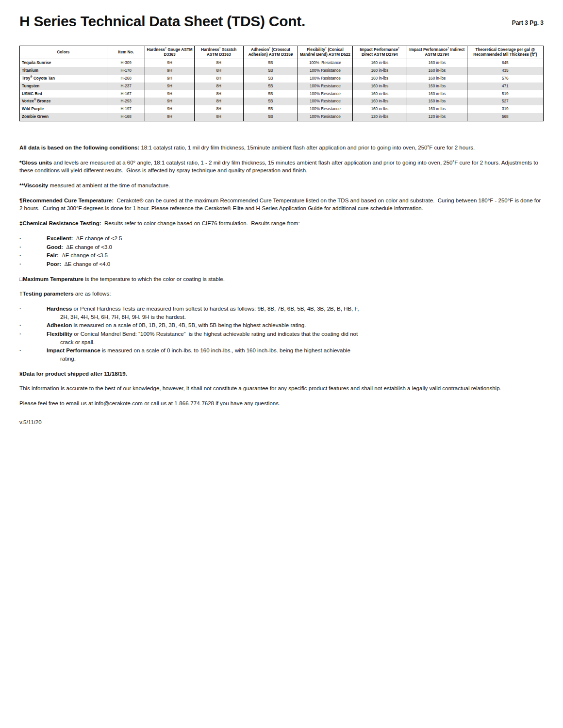H Series Technical Data Sheet (TDS) Cont.
Part 3 Pg. 3
| Colors | Item No. | Hardness † Gouge ASTM D3363 | Hardness † Scratch ASTM D3363 | Adhesion † (Crosscut Adhesion) ASTM D3359 | Flexibility † (Conical Mandrel Bend) ASTM D522 | Impact Performance † Direct ASTM D2794 | Impact Performance † Indirect ASTM D2794 | Theoretical Coverage per gal @ Recommended Mil Thickness (ft 2 ) |
| --- | --- | --- | --- | --- | --- | --- | --- | --- |
| Tequila Sunrise | H-309 | 9H | 8H | 5B | 100% Resistance | 160 in-lbs | 160 in-lbs | 645 |
| Titanium | H-170 | 9H | 8H | 5B | 100% Resistance | 160 in-lbs | 160 in-lbs | 435 |
| Troy ® Coyote Tan | H-268 | 9H | 8H | 5B | 100% Resistance | 160 in-lbs | 160 in-lbs | 576 |
| Tungsten | H-237 | 9H | 8H | 5B | 100% Resistance | 160 in-lbs | 160 in-lbs | 471 |
| USMC Red | H-167 | 9H | 8H | 5B | 100% Resistance | 160 in-lbs | 160 in-lbs | 519 |
| Vortex ® Bronze | H-293 | 9H | 8H | 5B | 100% Resistance | 160 in-lbs | 160 in-lbs | 527 |
| Wild Purple | H-197 | 9H | 8H | 5B | 100% Resistance | 160 in-lbs | 160 in-lbs | 319 |
| Zombie Green | H-168 | 9H | 8H | 5B | 100% Resistance | 120 in-lbs | 120 in-lbs | 568 |
All data is based on the following conditions: 18:1 catalyst ratio, 1 mil dry film thickness, 15minute ambient flash after application and prior to going into oven, 250˚F cure for 2 hours.
*Gloss units and levels are measured at a 60° angle, 18:1 catalyst ratio, 1 - 2 mil dry film thickness, 15 minutes ambient flash after application and prior to going into oven, 250˚F cure for 2 hours. Adjustments to these conditions will yield different results. Gloss is affected by spray technique and quality of preperation and finish.
**Viscosity measured at ambient at the time of manufacture.
¶Recommended Cure Temperature: Cerakote® can be cured at the maximum Recommended Cure Temperature listed on the TDS and based on color and substrate. Curing between 180°F - 250°F is done for 2 hours. Curing at 300°F degrees is done for 1 hour. Please reference the Cerakote® Elite and H-Series Application Guide for additional cure schedule information.
‡Chemical Resistance Testing: Results refer to color change based on CIE76 formulation. Results range from:
Excellent: ΔE change of <2.5
Good: ΔE change of <3.0
Fair: ΔE change of <3.5
Poor: ΔE change of <4.0
□Maximum Temperature is the temperature to which the color or coating is stable.
†Testing parameters are as follows:
Hardness or Pencil Hardness Tests are measured from softest to hardest as follows: 9B, 8B, 7B, 6B, 5B, 4B, 3B, 2B, B, HB, F,
2H, 3H, 4H, 5H, 6H, 7H, 8H, 9H. 9H is the hardest.
Adhesion is measured on a scale of 0B, 1B, 2B, 3B, 4B, 5B, with 5B being the highest achievable rating.
Flexibility or Conical Mandrel Bend: “100% Resistance” is the highest achievable rating and indicates that the coating did not
crack or spall.
Impact Performance is measured on a scale of 0 inch-lbs. to 160 inch-lbs., with 160 inch-lbs. being the highest achievable
rating.
§Data for product shipped after 11/18/19.
This information is accurate to the best of our knowledge, however, it shall not constitute a guarantee for any specific product features and shall not establish a legally valid contractual relationship.
Please feel free to email us at info@cerakote.com or call us at 1-866-774-7628 if you have any questions.
v.5/11/20